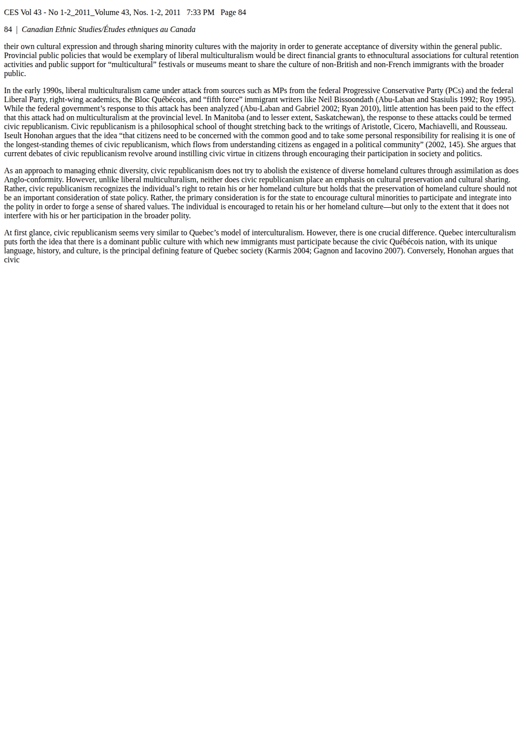CES Vol 43 - No 1-2_2011_Volume 43, Nos. 1-2, 2011 7:33 PM Page 84
84 | Canadian Ethnic Studies/Études ethniques au Canada
their own cultural expression and through sharing minority cultures with the majority in order to generate acceptance of diversity within the general public. Provincial public policies that would be exemplary of liberal multiculturalism would be direct financial grants to ethnocultural associations for cultural retention activities and public support for “multicultural” festivals or museums meant to share the culture of non-British and non-French immigrants with the broader public.
In the early 1990s, liberal multiculturalism came under attack from sources such as MPs from the federal Progressive Conservative Party (PCs) and the federal Liberal Party, right-wing academics, the Bloc Québécois, and “fifth force” immigrant writers like Neil Bissoondath (Abu-Laban and Stasiulis 1992; Roy 1995). While the federal government’s response to this attack has been analyzed (Abu-Laban and Gabriel 2002; Ryan 2010), little attention has been paid to the effect that this attack had on multiculturalism at the provincial level. In Manitoba (and to lesser extent, Saskatchewan), the response to these attacks could be termed civic republicanism. Civic republicanism is a philosophical school of thought stretching back to the writings of Aristotle, Cicero, Machiavelli, and Rousseau. Iseult Honohan argues that the idea “that citizens need to be concerned with the common good and to take some personal responsibility for realising it is one of the longest-standing themes of civic republicanism, which flows from understanding citizens as engaged in a political community” (2002, 145). She argues that current debates of civic republicanism revolve around instilling civic virtue in citizens through encouraging their participation in society and politics.
As an approach to managing ethnic diversity, civic republicanism does not try to abolish the existence of diverse homeland cultures through assimilation as does Anglo-conformity. However, unlike liberal multiculturalism, neither does civic republicanism place an emphasis on cultural preservation and cultural sharing. Rather, civic republicanism recognizes the individual’s right to retain his or her homeland culture but holds that the preservation of homeland culture should not be an important consideration of state policy. Rather, the primary consideration is for the state to encourage cultural minorities to participate and integrate into the polity in order to forge a sense of shared values. The individual is encouraged to retain his or her homeland culture—but only to the extent that it does not interfere with his or her participation in the broader polity.
At first glance, civic republicanism seems very similar to Quebec’s model of interculturalism. However, there is one crucial difference. Quebec interculturalism puts forth the idea that there is a dominant public culture with which new immigrants must participate because the civic Québécois nation, with its unique language, history, and culture, is the principal defining feature of Quebec society (Karmis 2004; Gagnon and Iacovino 2007). Conversely, Honohan argues that civic